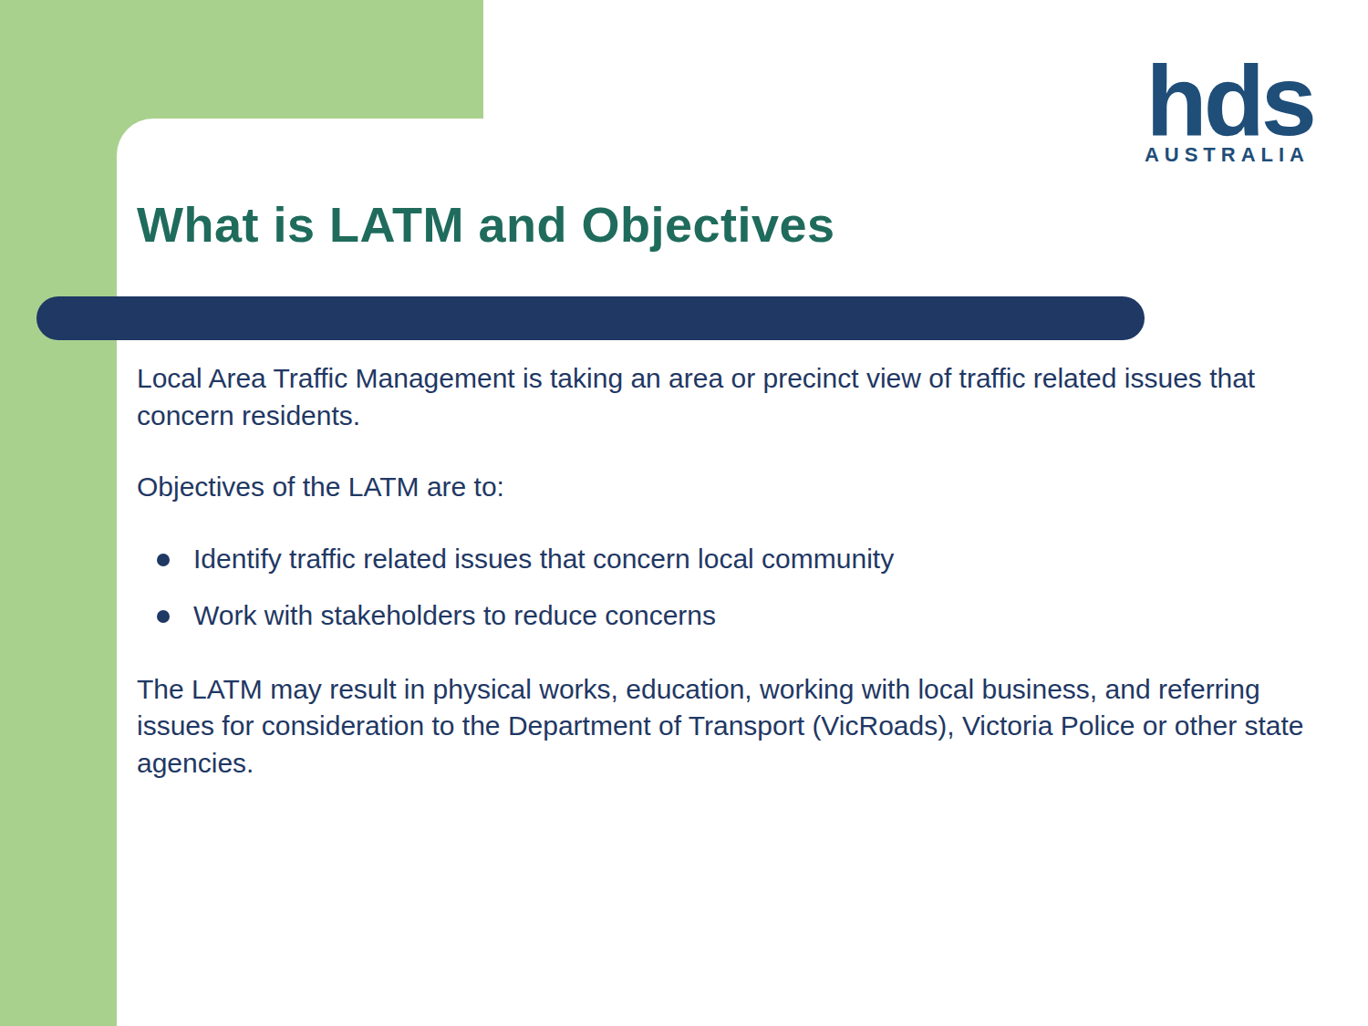hds
AUSTRALIA
What is LATM and Objectives
Local Area Traffic Management is taking an area or precinct view of traffic related issues that concern residents.
Objectives of the LATM are to:
Identify traffic related issues that concern local community
Work with stakeholders to reduce concerns
The LATM may result in physical works, education, working with local business, and referring issues for consideration to the Department of Transport (VicRoads), Victoria Police or other state agencies.